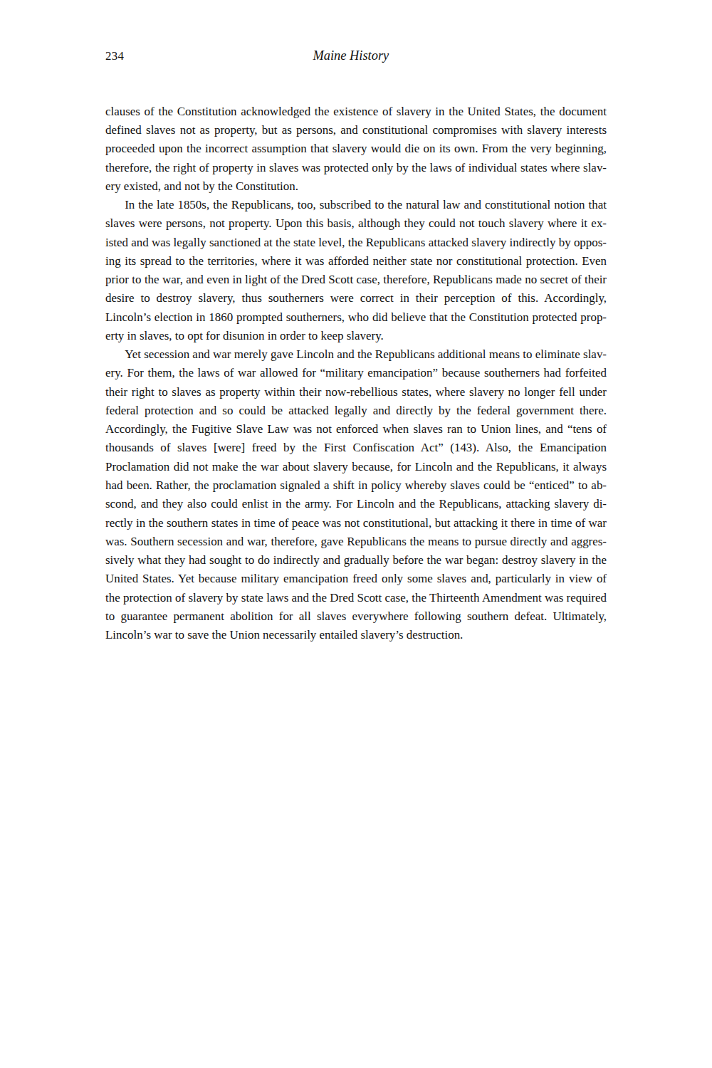234 Maine History
clauses of the Constitution acknowledged the existence of slavery in the United States, the document defined slaves not as property, but as persons, and constitutional compromises with slavery interests proceeded upon the incorrect assumption that slavery would die on its own. From the very beginning, therefore, the right of property in slaves was protected only by the laws of individual states where slavery existed, and not by the Constitution.
In the late 1850s, the Republicans, too, subscribed to the natural law and constitutional notion that slaves were persons, not property. Upon this basis, although they could not touch slavery where it existed and was legally sanctioned at the state level, the Republicans attacked slavery indirectly by opposing its spread to the territories, where it was afforded neither state nor constitutional protection. Even prior to the war, and even in light of the Dred Scott case, therefore, Republicans made no secret of their desire to destroy slavery, thus southerners were correct in their perception of this. Accordingly, Lincoln’s election in 1860 prompted southerners, who did believe that the Constitution protected property in slaves, to opt for disunion in order to keep slavery.
Yet secession and war merely gave Lincoln and the Republicans additional means to eliminate slavery. For them, the laws of war allowed for “military emancipation” because southerners had forfeited their right to slaves as property within their now-rebellious states, where slavery no longer fell under federal protection and so could be attacked legally and directly by the federal government there. Accordingly, the Fugitive Slave Law was not enforced when slaves ran to Union lines, and “tens of thousands of slaves [were] freed by the First Confiscation Act” (143). Also, the Emancipation Proclamation did not make the war about slavery because, for Lincoln and the Republicans, it always had been. Rather, the proclamation signaled a shift in policy whereby slaves could be “enticed” to abscond, and they also could enlist in the army. For Lincoln and the Republicans, attacking slavery directly in the southern states in time of peace was not constitutional, but attacking it there in time of war was. Southern secession and war, therefore, gave Republicans the means to pursue directly and aggressively what they had sought to do indirectly and gradually before the war began: destroy slavery in the United States. Yet because military emancipation freed only some slaves and, particularly in view of the protection of slavery by state laws and the Dred Scott case, the Thirteenth Amendment was required to guarantee permanent abolition for all slaves everywhere following southern defeat. Ultimately, Lincoln’s war to save the Union necessarily entailed slavery’s destruction.